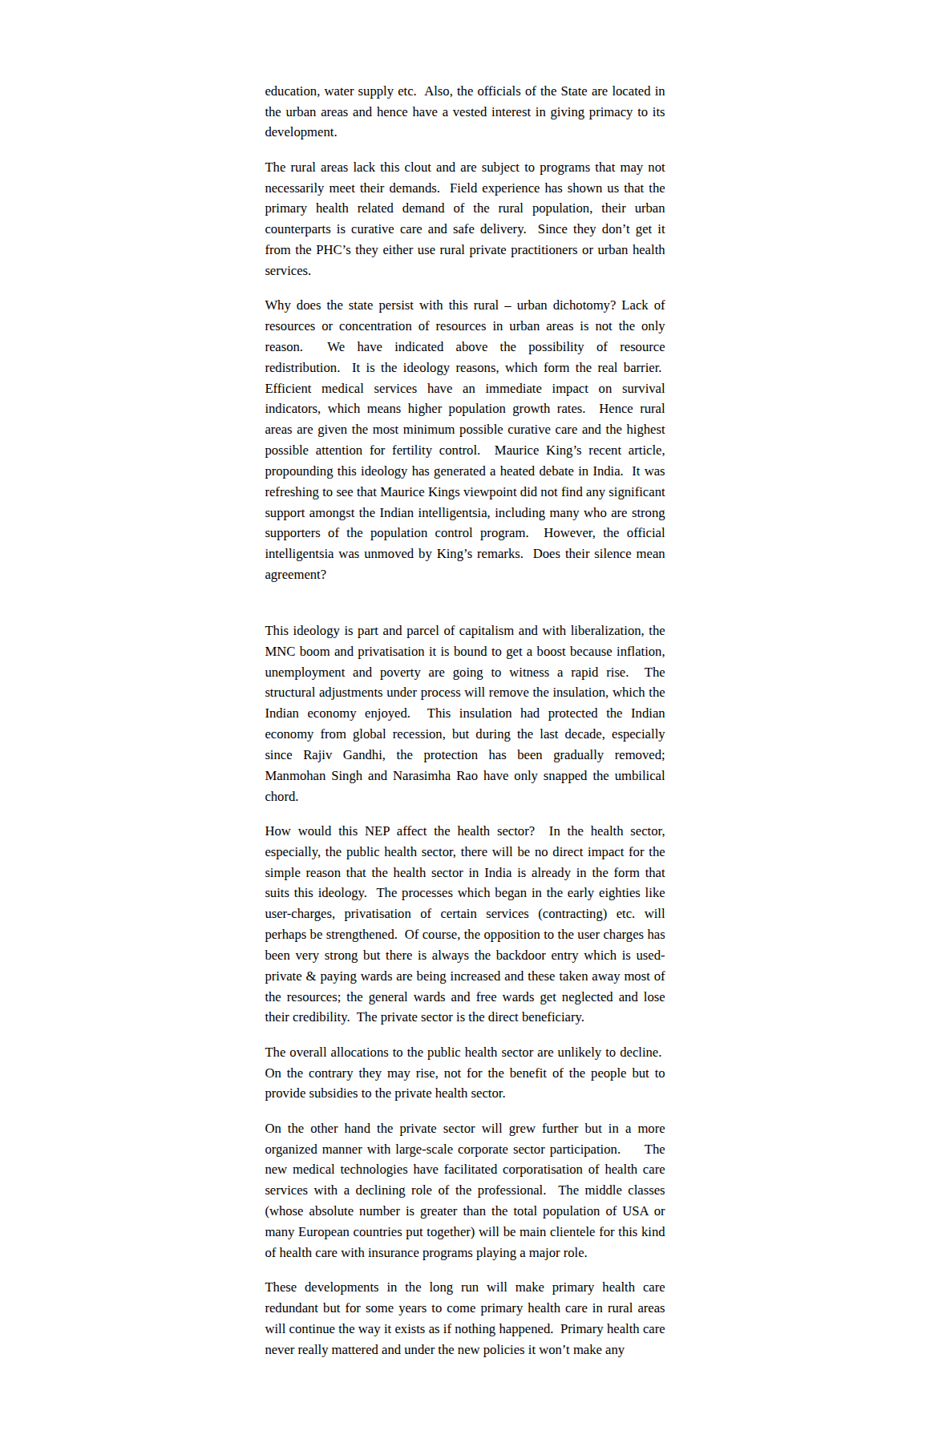education, water supply etc. Also, the officials of the State are located in the urban areas and hence have a vested interest in giving primacy to its development.
The rural areas lack this clout and are subject to programs that may not necessarily meet their demands. Field experience has shown us that the primary health related demand of the rural population, their urban counterparts is curative care and safe delivery. Since they don’t get it from the PHC’s they either use rural private practitioners or urban health services.
Why does the state persist with this rural – urban dichotomy? Lack of resources or concentration of resources in urban areas is not the only reason. We have indicated above the possibility of resource redistribution. It is the ideology reasons, which form the real barrier. Efficient medical services have an immediate impact on survival indicators, which means higher population growth rates. Hence rural areas are given the most minimum possible curative care and the highest possible attention for fertility control. Maurice King’s recent article, propounding this ideology has generated a heated debate in India. It was refreshing to see that Maurice Kings viewpoint did not find any significant support amongst the Indian intelligentsia, including many who are strong supporters of the population control program. However, the official intelligentsia was unmoved by King’s remarks. Does their silence mean agreement?
This ideology is part and parcel of capitalism and with liberalization, the MNC boom and privatisation it is bound to get a boost because inflation, unemployment and poverty are going to witness a rapid rise. The structural adjustments under process will remove the insulation, which the Indian economy enjoyed. This insulation had protected the Indian economy from global recession, but during the last decade, especially since Rajiv Gandhi, the protection has been gradually removed; Manmohan Singh and Narasimha Rao have only snapped the umbilical chord.
How would this NEP affect the health sector? In the health sector, especially, the public health sector, there will be no direct impact for the simple reason that the health sector in India is already in the form that suits this ideology. The processes which began in the early eighties like user-charges, privatisation of certain services (contracting) etc. will perhaps be strengthened. Of course, the opposition to the user charges has been very strong but there is always the backdoor entry which is used-private & paying wards are being increased and these taken away most of the resources; the general wards and free wards get neglected and lose their credibility. The private sector is the direct beneficiary.
The overall allocations to the public health sector are unlikely to decline. On the contrary they may rise, not for the benefit of the people but to provide subsidies to the private health sector.
On the other hand the private sector will grew further but in a more organized manner with large-scale corporate sector participation. The new medical technologies have facilitated corporatisation of health care services with a declining role of the professional. The middle classes (whose absolute number is greater than the total population of USA or many European countries put together) will be main clientele for this kind of health care with insurance programs playing a major role.
These developments in the long run will make primary health care redundant but for some years to come primary health care in rural areas will continue the way it exists as if nothing happened. Primary health care never really mattered and under the new policies it won’t make any